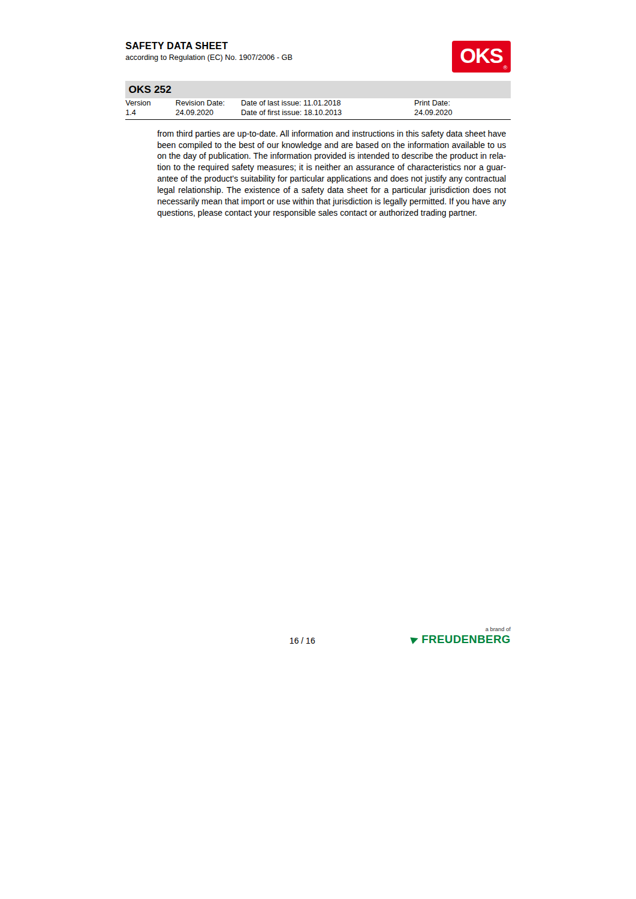SAFETY DATA SHEET
according to Regulation (EC) No. 1907/2006 - GB
OKS®
OKS 252
| Version 1.4 | Revision Date: 24.09.2020 | Date of last issue: 11.01.2018 Date of first issue: 18.10.2013 | Print Date: 24.09.2020 |
from third parties are up-to-date. All information and instructions in this safety data sheet have been compiled to the best of our knowledge and are based on the information available to us on the day of publication. The information provided is intended to describe the product in relation to the required safety measures; it is neither an assurance of characteristics nor a guarantee of the product's suitability for particular applications and does not justify any contractual legal relationship. The existence of a safety data sheet for a particular jurisdiction does not necessarily mean that import or use within that jurisdiction is legally permitted. If you have any questions, please contact your responsible sales contact or authorized trading partner.
16 / 16
a brand of
FREUDENBERG